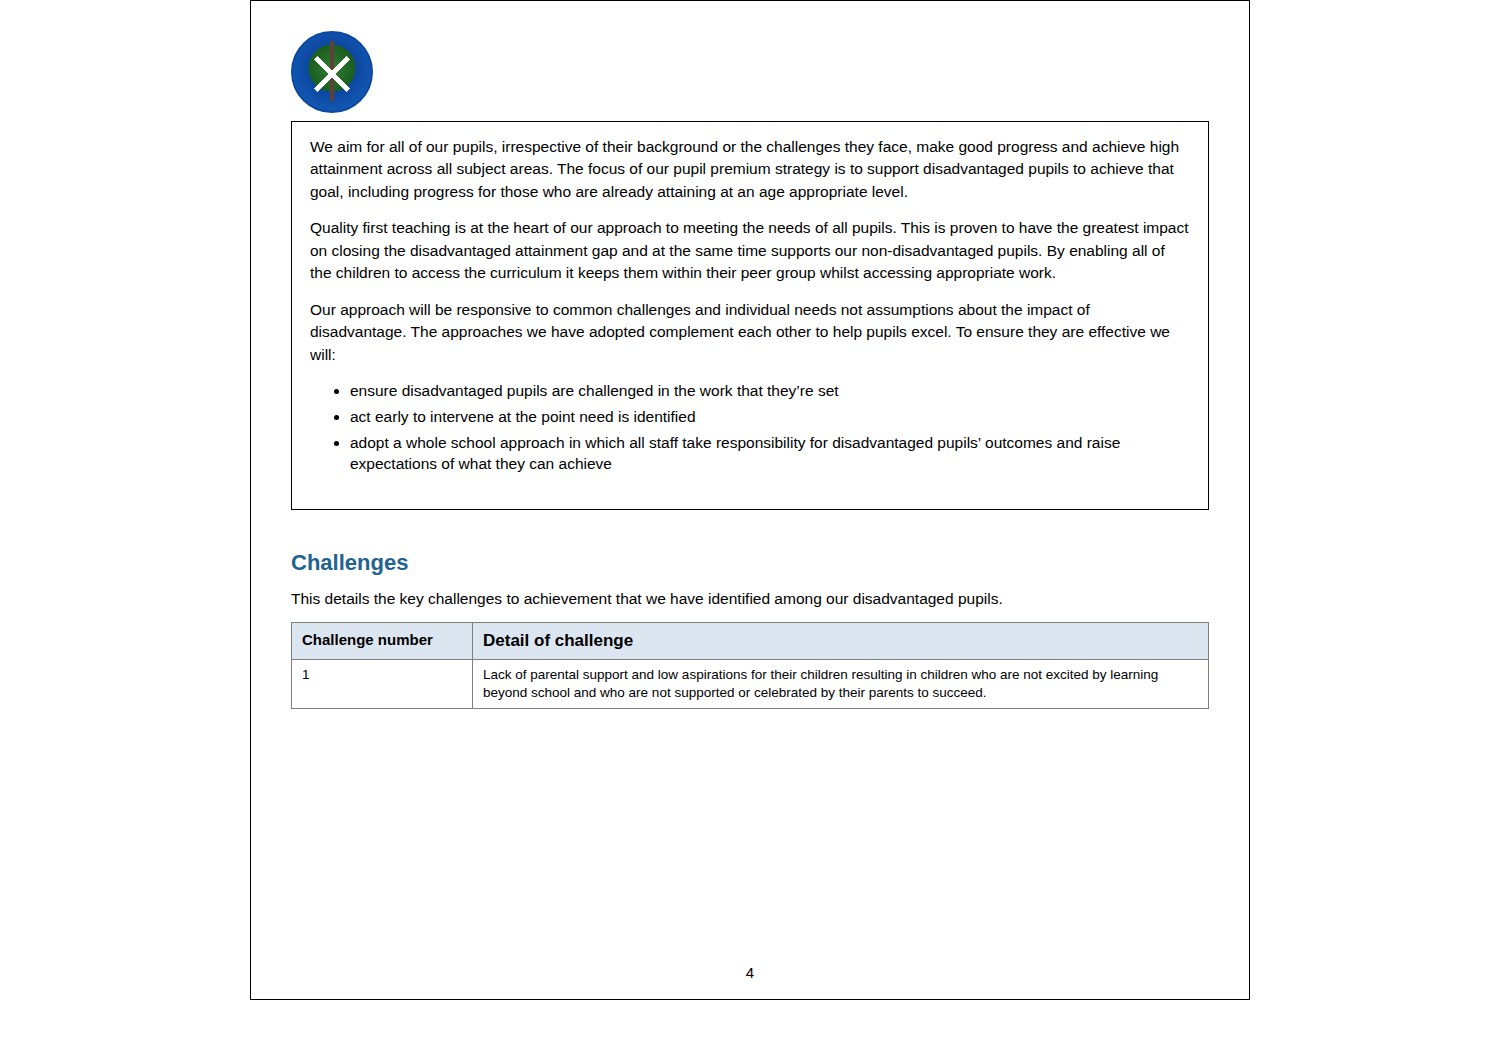We aim for all of our pupils, irrespective of their background or the challenges they face, make good progress and achieve high attainment across all subject areas. The focus of our pupil premium strategy is to support disadvantaged pupils to achieve that goal, including progress for those who are already attaining at an age appropriate level.
Quality first teaching is at the heart of our approach to meeting the needs of all pupils. This is proven to have the greatest impact on closing the disadvantaged attainment gap and at the same time supports our non-disadvantaged pupils. By enabling all of the children to access the curriculum it keeps them within their peer group whilst accessing appropriate work.
Our approach will be responsive to common challenges and individual needs not assumptions about the impact of disadvantage. The approaches we have adopted complement each other to help pupils excel. To ensure they are effective we will:
ensure disadvantaged pupils are challenged in the work that they’re set
act early to intervene at the point need is identified
adopt a whole school approach in which all staff take responsibility for disadvantaged pupils’ outcomes and raise expectations of what they can achieve
Challenges
This details the key challenges to achievement that we have identified among our disadvantaged pupils.
| Challenge number | Detail of challenge |
| --- | --- |
| 1 | Lack of parental support and low aspirations for their children resulting in children who are not excited by learning beyond school and who are not supported or celebrated by their parents to succeed. |
4